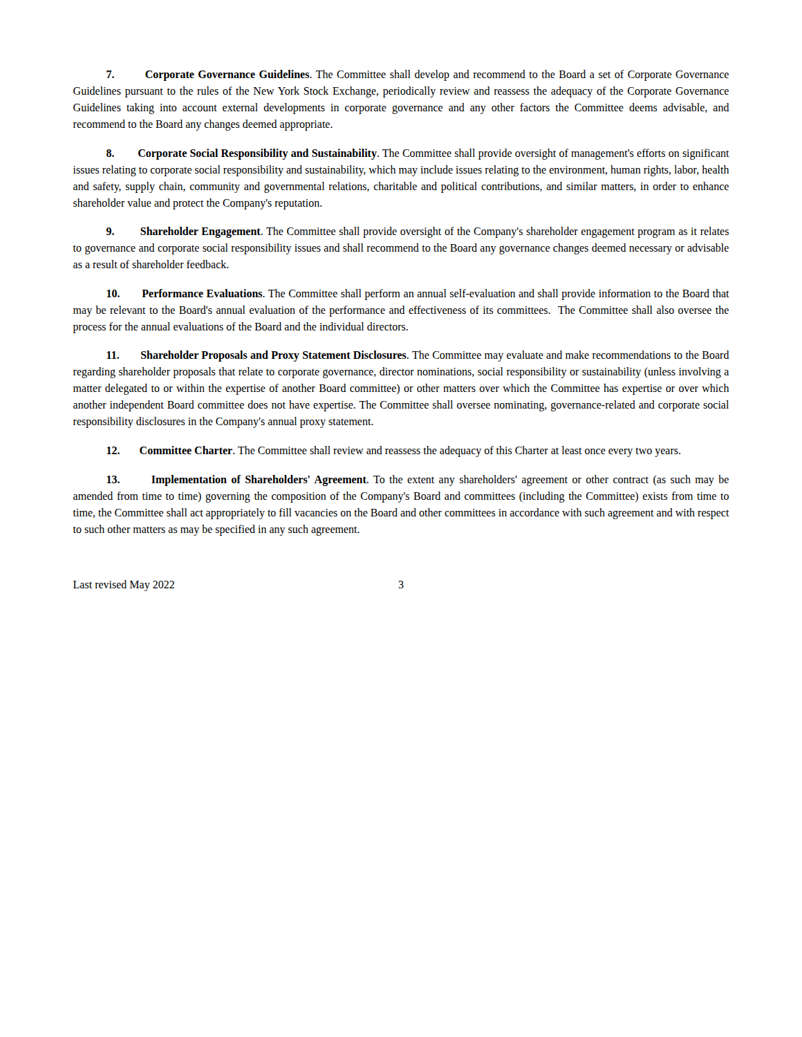7. Corporate Governance Guidelines. The Committee shall develop and recommend to the Board a set of Corporate Governance Guidelines pursuant to the rules of the New York Stock Exchange, periodically review and reassess the adequacy of the Corporate Governance Guidelines taking into account external developments in corporate governance and any other factors the Committee deems advisable, and recommend to the Board any changes deemed appropriate.
8. Corporate Social Responsibility and Sustainability. The Committee shall provide oversight of management's efforts on significant issues relating to corporate social responsibility and sustainability, which may include issues relating to the environment, human rights, labor, health and safety, supply chain, community and governmental relations, charitable and political contributions, and similar matters, in order to enhance shareholder value and protect the Company's reputation.
9. Shareholder Engagement. The Committee shall provide oversight of the Company's shareholder engagement program as it relates to governance and corporate social responsibility issues and shall recommend to the Board any governance changes deemed necessary or advisable as a result of shareholder feedback.
10. Performance Evaluations. The Committee shall perform an annual self-evaluation and shall provide information to the Board that may be relevant to the Board's annual evaluation of the performance and effectiveness of its committees. The Committee shall also oversee the process for the annual evaluations of the Board and the individual directors.
11. Shareholder Proposals and Proxy Statement Disclosures. The Committee may evaluate and make recommendations to the Board regarding shareholder proposals that relate to corporate governance, director nominations, social responsibility or sustainability (unless involving a matter delegated to or within the expertise of another Board committee) or other matters over which the Committee has expertise or over which another independent Board committee does not have expertise. The Committee shall oversee nominating, governance-related and corporate social responsibility disclosures in the Company's annual proxy statement.
12. Committee Charter. The Committee shall review and reassess the adequacy of this Charter at least once every two years.
13. Implementation of Shareholders' Agreement. To the extent any shareholders' agreement or other contract (as such may be amended from time to time) governing the composition of the Company's Board and committees (including the Committee) exists from time to time, the Committee shall act appropriately to fill vacancies on the Board and other committees in accordance with such agreement and with respect to such other matters as may be specified in any such agreement.
Last revised May 20223